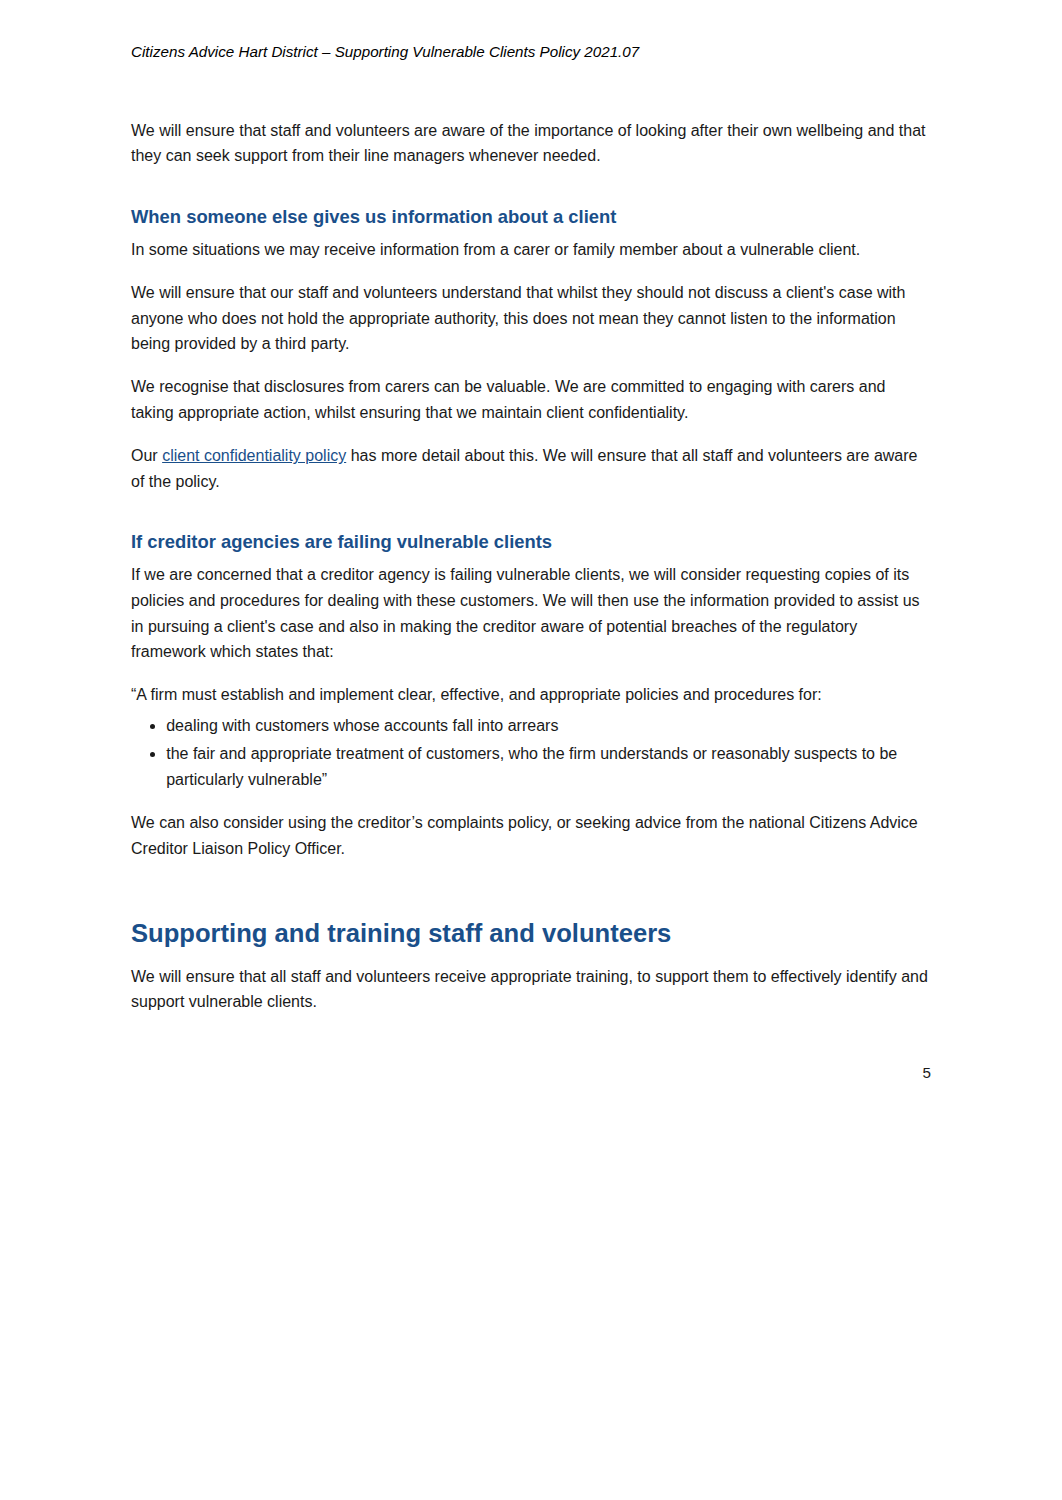Citizens Advice Hart District – Supporting Vulnerable Clients Policy 2021.07
We will ensure that staff and volunteers are aware of the importance of looking after their own wellbeing and that they can seek support from their line managers whenever needed.
When someone else gives us information about a client
In some situations we may receive information from a carer or family member about a vulnerable client.
We will ensure that our staff and volunteers understand that whilst they should not discuss a client's case with anyone who does not hold the appropriate authority, this does not mean they cannot listen to the information being provided by a third party.
We recognise that disclosures from carers can be valuable. We are committed to engaging with carers and taking appropriate action, whilst ensuring that we maintain client confidentiality.
Our client confidentiality policy has more detail about this. We will ensure that all staff and volunteers are aware of the policy.
If creditor agencies are failing vulnerable clients
If we are concerned that a creditor agency is failing vulnerable clients, we will consider requesting copies of its policies and procedures for dealing with these customers. We will then use the information provided to assist us in pursuing a client's case and also in making the creditor aware of potential breaches of the regulatory framework which states that:
“A firm must establish and implement clear, effective, and appropriate policies and procedures for:
dealing with customers whose accounts fall into arrears
the fair and appropriate treatment of customers, who the firm understands or reasonably suspects to be particularly vulnerable”
We can also consider using the creditor’s complaints policy, or seeking advice from the national Citizens Advice Creditor Liaison Policy Officer.
Supporting and training staff and volunteers
We will ensure that all staff and volunteers receive appropriate training, to support them to effectively identify and support vulnerable clients.
5